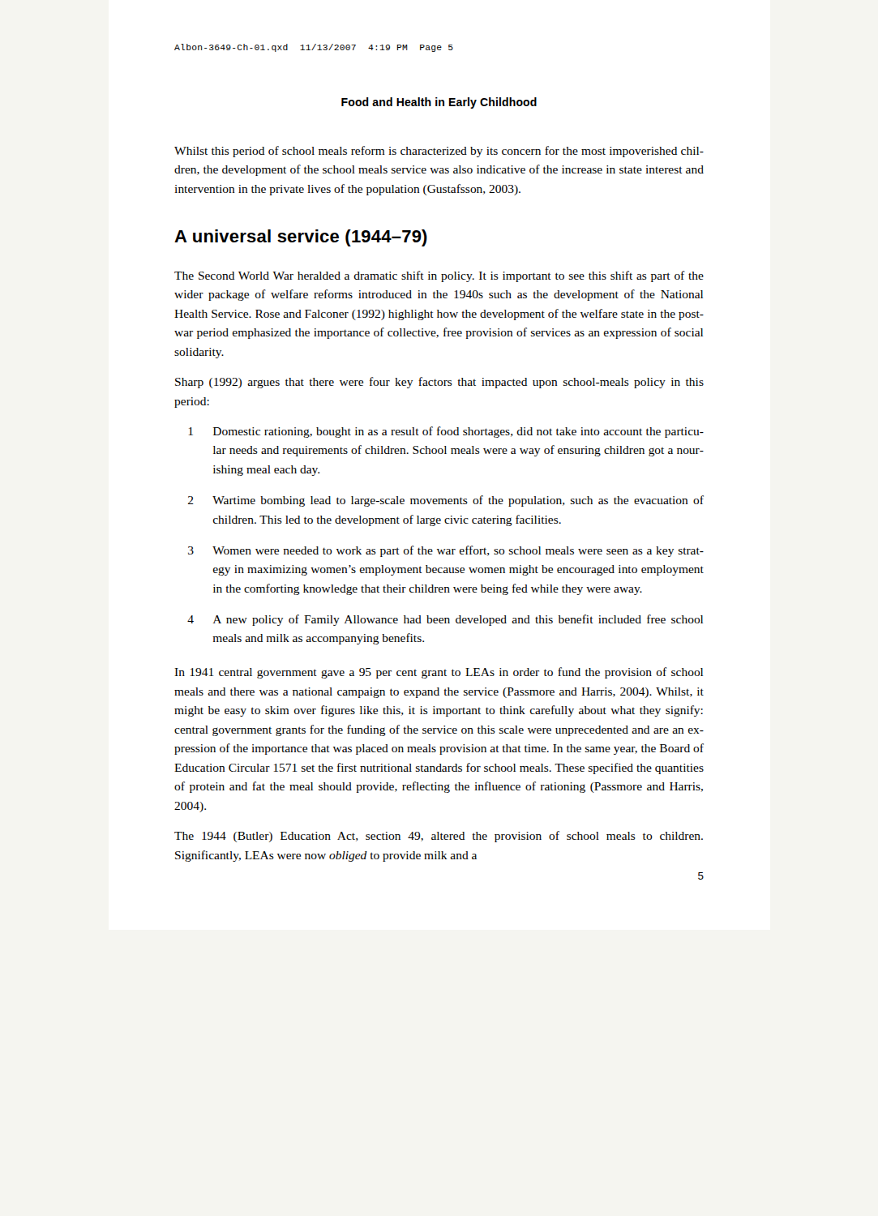Albon-3649-Ch-01.qxd 11/13/2007 4:19 PM Page 5
Food and Health in Early Childhood
Whilst this period of school meals reform is characterized by its concern for the most impoverished children, the development of the school meals service was also indicative of the increase in state interest and intervention in the private lives of the population (Gustafsson, 2003).
A universal service (1944–79)
The Second World War heralded a dramatic shift in policy. It is important to see this shift as part of the wider package of welfare reforms introduced in the 1940s such as the development of the National Health Service. Rose and Falconer (1992) highlight how the development of the welfare state in the post-war period emphasized the importance of collective, free provision of services as an expression of social solidarity.
Sharp (1992) argues that there were four key factors that impacted upon school-meals policy in this period:
Domestic rationing, bought in as a result of food shortages, did not take into account the particular needs and requirements of children. School meals were a way of ensuring children got a nourishing meal each day.
Wartime bombing lead to large-scale movements of the population, such as the evacuation of children. This led to the development of large civic catering facilities.
Women were needed to work as part of the war effort, so school meals were seen as a key strategy in maximizing women’s employment because women might be encouraged into employment in the comforting knowledge that their children were being fed while they were away.
A new policy of Family Allowance had been developed and this benefit included free school meals and milk as accompanying benefits.
In 1941 central government gave a 95 per cent grant to LEAs in order to fund the provision of school meals and there was a national campaign to expand the service (Passmore and Harris, 2004). Whilst, it might be easy to skim over figures like this, it is important to think carefully about what they signify: central government grants for the funding of the service on this scale were unprecedented and are an expression of the importance that was placed on meals provision at that time. In the same year, the Board of Education Circular 1571 set the first nutritional standards for school meals. These specified the quantities of protein and fat the meal should provide, reflecting the influence of rationing (Passmore and Harris, 2004).
The 1944 (Butler) Education Act, section 49, altered the provision of school meals to children. Significantly, LEAs were now obliged to provide milk and a
5